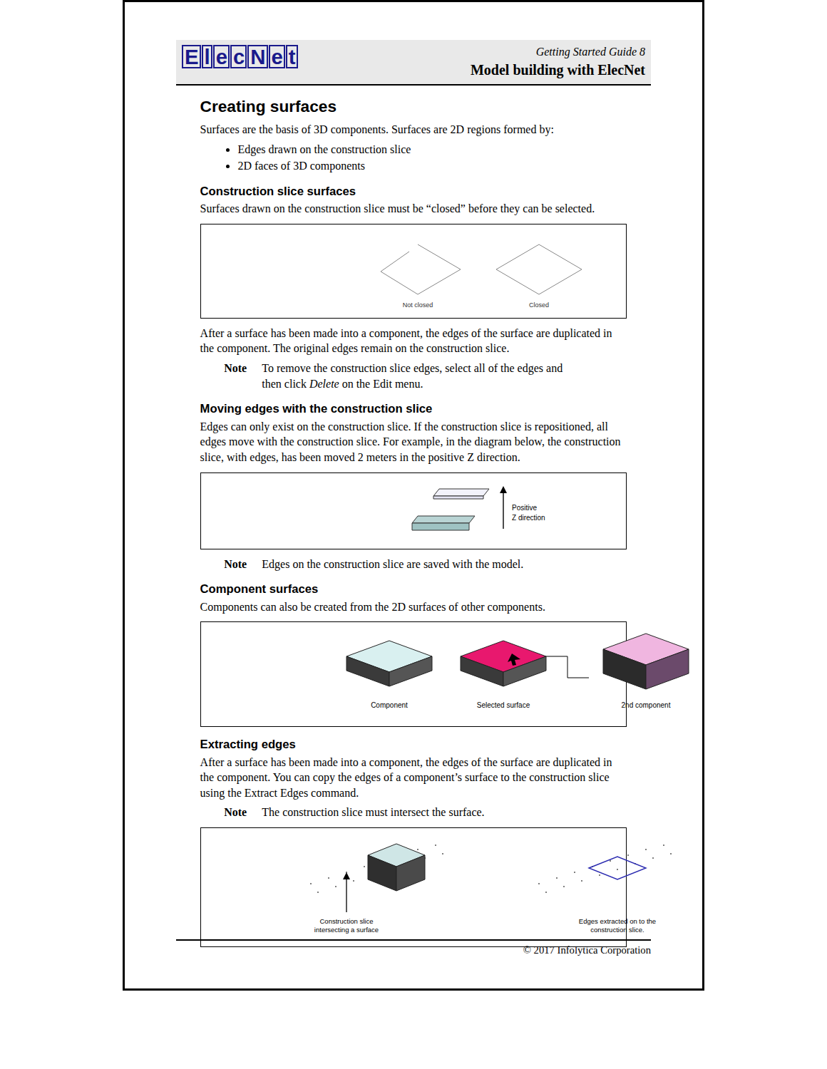ElecNet
Getting Started Guide 8
Model building with ElecNet
Creating surfaces
Surfaces are the basis of 3D components. Surfaces are 2D regions formed by:
Edges drawn on the construction slice
2D faces of 3D components
Construction slice surfaces
Surfaces drawn on the construction slice must be “closed” before they can be selected.
Not closed Closed
After a surface has been made into a component, the edges of the surface are duplicated in the component. The original edges remain on the construction slice.
Note
To remove the construction slice edges, select all of the edges and
then click Delete on the Edit menu.
Moving edges with the construction slice
Edges can only exist on the construction slice. If the construction slice is repositioned, all edges move with the construction slice. For example, in the diagram below, the construction slice, with edges, has been moved 2 meters in the positive Z direction.
Positive Z direction
Note
Edges on the construction slice are saved with the model.
Component surfaces
Components can also be created from the 2D surfaces of other components.
Component Selected surface 2nd component
Extracting edges
After a surface has been made into a component, the edges of the surface are duplicated in the component. You can copy the edges of a component’s surface to the construction slice using the Extract Edges command.
Note
The construction slice must intersect the surface.
Construction slice intersecting a surface Edges extracted on to the construction slice.
© 2017 Infolytica Corporation